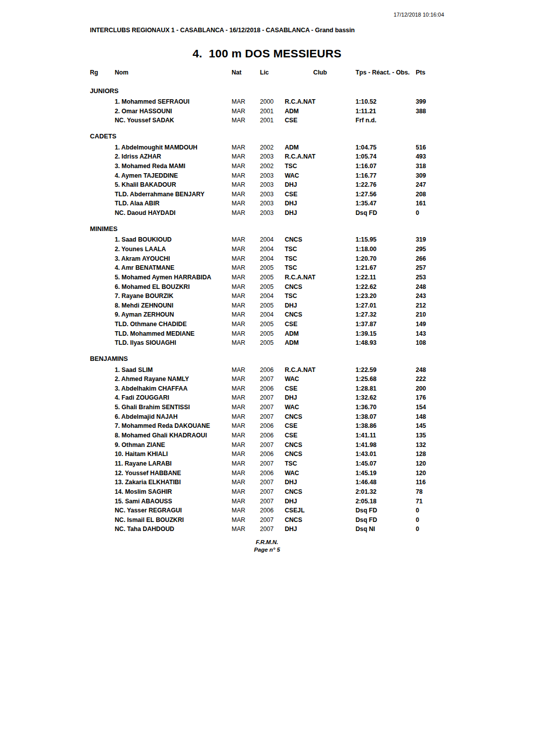17/12/2018 10:16:04
INTERCLUBS REGIONAUX 1 - CASABLANCA - 16/12/2018 - CASABLANCA - Grand bassin
4. 100 m DOS MESSIEURS
| Rg | Nom | Nat | Lic | Club | Tps - Réact. - Obs. | Pts |
| --- | --- | --- | --- | --- | --- | --- |
| JUNIORS |
| | 1. Mohammed SEFRAOUI | MAR | 2000 | R.C.A.NAT | 1:10.52 | 399 |
| | 2. Omar HASSOUNI | MAR | 2001 | ADM | 1:11.21 | 388 |
| | NC. Youssef SADAK | MAR | 2001 | CSE | Frf n.d. | |
| CADETS |
| | 1. Abdelmoughit MAMDOUH | MAR | 2002 | ADM | 1:04.75 | 516 |
| | 2. Idriss AZHAR | MAR | 2003 | R.C.A.NAT | 1:05.74 | 493 |
| | 3. Mohamed Reda MAMI | MAR | 2002 | TSC | 1:16.07 | 318 |
| | 4. Aymen TAJEDDINE | MAR | 2003 | WAC | 1:16.77 | 309 |
| | 5. Khalil BAKADOUR | MAR | 2003 | DHJ | 1:22.76 | 247 |
| | TLD. Abderrahmane BENJARY | MAR | 2003 | CSE | 1:27.56 | 208 |
| | TLD. Alaa ABIR | MAR | 2003 | DHJ | 1:35.47 | 161 |
| | NC. Daoud HAYDADI | MAR | 2003 | DHJ | Dsq FD | 0 |
| MINIMES |
| | 1. Saad BOUKIOUD | MAR | 2004 | CNCS | 1:15.95 | 319 |
| | 2. Younes LAALA | MAR | 2004 | TSC | 1:18.00 | 295 |
| | 3. Akram AYOUCHI | MAR | 2004 | TSC | 1:20.70 | 266 |
| | 4. Amr BENATMANE | MAR | 2005 | TSC | 1:21.67 | 257 |
| | 5. Mohamed Aymen HARRABIDA | MAR | 2005 | R.C.A.NAT | 1:22.11 | 253 |
| | 6. Mohamed EL BOUZKRI | MAR | 2005 | CNCS | 1:22.62 | 248 |
| | 7. Rayane BOURZIK | MAR | 2004 | TSC | 1:23.20 | 243 |
| | 8. Mehdi ZEHNOUNI | MAR | 2005 | DHJ | 1:27.01 | 212 |
| | 9. Ayman ZERHOUN | MAR | 2004 | CNCS | 1:27.32 | 210 |
| | TLD. Othmane CHADIDE | MAR | 2005 | CSE | 1:37.87 | 149 |
| | TLD. Mohammed MEDIANE | MAR | 2005 | ADM | 1:39.15 | 143 |
| | TLD. Ilyas SIOUAGHI | MAR | 2005 | ADM | 1:48.93 | 108 |
| BENJAMINS |
| | 1. Saad SLIM | MAR | 2006 | R.C.A.NAT | 1:22.59 | 248 |
| | 2. Ahmed Rayane NAMLY | MAR | 2007 | WAC | 1:25.68 | 222 |
| | 3. Abdelhakim CHAFFAA | MAR | 2006 | CSE | 1:28.81 | 200 |
| | 4. Fadi ZOUGGARI | MAR | 2007 | DHJ | 1:32.62 | 176 |
| | 5. Ghali Brahim SENTISSI | MAR | 2007 | WAC | 1:36.70 | 154 |
| | 6. Abdelmajid NAJAH | MAR | 2007 | CNCS | 1:38.07 | 148 |
| | 7. Mohammed Reda DAKOUANE | MAR | 2006 | CSE | 1:38.86 | 145 |
| | 8. Mohamed Ghali KHADRAOUI | MAR | 2006 | CSE | 1:41.11 | 135 |
| | 9. Othman ZIANE | MAR | 2007 | CNCS | 1:41.98 | 132 |
| | 10. Haitam KHIALI | MAR | 2006 | CNCS | 1:43.01 | 128 |
| | 11. Rayane LARABI | MAR | 2007 | TSC | 1:45.07 | 120 |
| | 12. Youssef HABBANE | MAR | 2006 | WAC | 1:45.19 | 120 |
| | 13. Zakaria ELKHATIBI | MAR | 2007 | DHJ | 1:46.48 | 116 |
| | 14. Moslim SAGHIR | MAR | 2007 | CNCS | 2:01.32 | 78 |
| | 15. Sami ABAOUSS | MAR | 2007 | DHJ | 2:05.18 | 71 |
| | NC. Yasser REGRAGUI | MAR | 2006 | CSEJL | Dsq FD | 0 |
| | NC. Ismail EL BOUZKRI | MAR | 2007 | CNCS | Dsq FD | 0 |
| | NC. Taha DAHDOUD | MAR | 2007 | DHJ | Dsq NI | 0 |
F.R.M.N.
Page n° 5